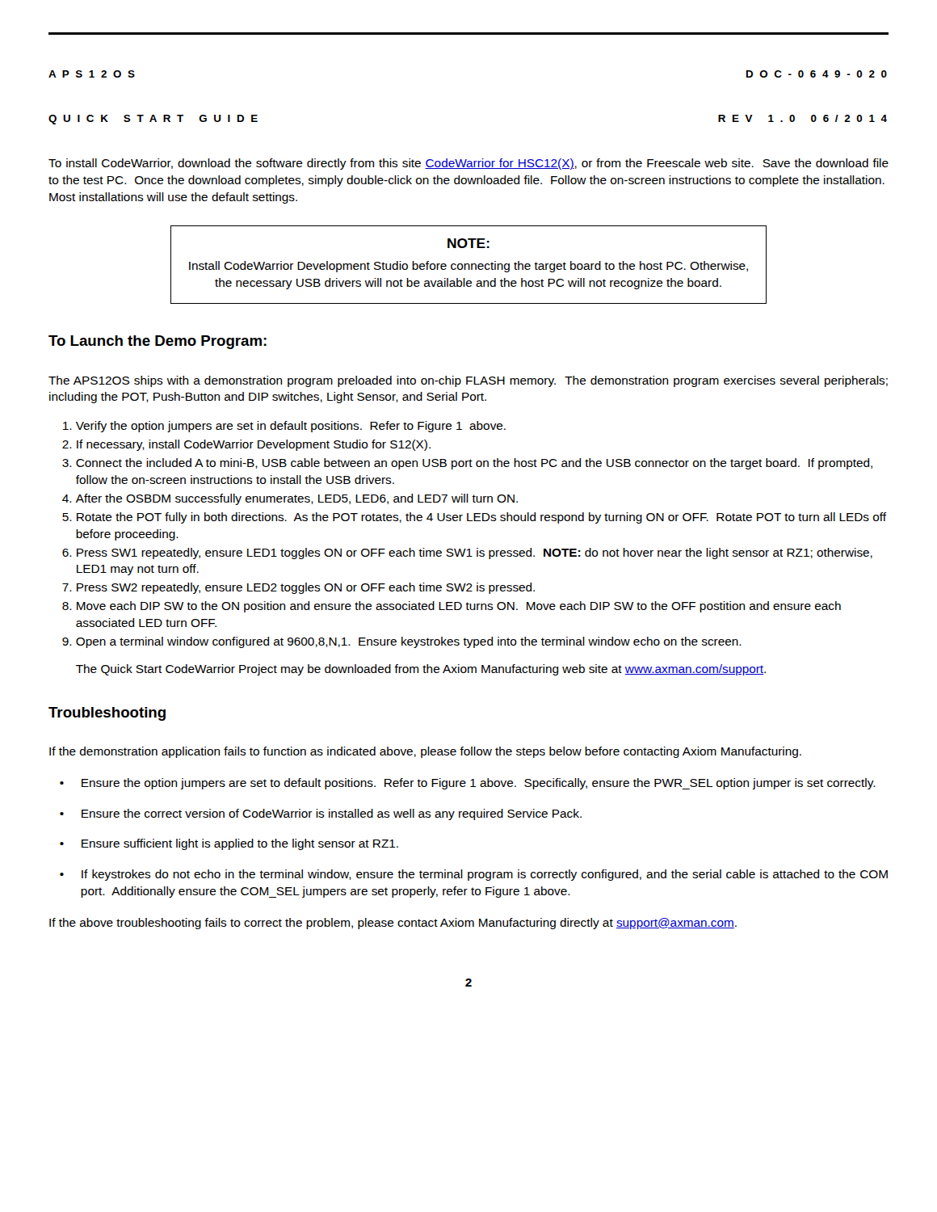A P S 1 2 O S
Q U I C K S T A R T G U I D E
D O C - 0 6 4 9 - 0 2 0
R E V 1 . 0 0 6 / 2 0 1 4
To install CodeWarrior, download the software directly from this site CodeWarrior for HSC12(X), or from the Freescale web site. Save the download file to the test PC. Once the download completes, simply double-click on the downloaded file. Follow the on-screen instructions to complete the installation. Most installations will use the default settings.
NOTE:
Install CodeWarrior Development Studio before connecting the target board to the host PC. Otherwise, the necessary USB drivers will not be available and the host PC will not recognize the board.
To Launch the Demo Program:
The APS12OS ships with a demonstration program preloaded into on-chip FLASH memory. The demonstration program exercises several peripherals; including the POT, Push-Button and DIP switches, Light Sensor, and Serial Port.
Verify the option jumpers are set in default positions. Refer to Figure 1 above.
If necessary, install CodeWarrior Development Studio for S12(X).
Connect the included A to mini-B, USB cable between an open USB port on the host PC and the USB connector on the target board. If prompted, follow the on-screen instructions to install the USB drivers.
After the OSBDM successfully enumerates, LED5, LED6, and LED7 will turn ON.
Rotate the POT fully in both directions. As the POT rotates, the 4 User LEDs should respond by turning ON or OFF. Rotate POT to turn all LEDs off before proceeding.
Press SW1 repeatedly, ensure LED1 toggles ON or OFF each time SW1 is pressed. NOTE: do not hover near the light sensor at RZ1; otherwise, LED1 may not turn off.
Press SW2 repeatedly, ensure LED2 toggles ON or OFF each time SW2 is pressed.
Move each DIP SW to the ON position and ensure the associated LED turns ON. Move each DIP SW to the OFF postition and ensure each associated LED turn OFF.
Open a terminal window configured at 9600,8,N,1. Ensure keystrokes typed into the terminal window echo on the screen.
The Quick Start CodeWarrior Project may be downloaded from the Axiom Manufacturing web site at www.axman.com/support.
Troubleshooting
If the demonstration application fails to function as indicated above, please follow the steps below before contacting Axiom Manufacturing.
Ensure the option jumpers are set to default positions. Refer to Figure 1 above. Specifically, ensure the PWR_SEL option jumper is set correctly.
Ensure the correct version of CodeWarrior is installed as well as any required Service Pack.
Ensure sufficient light is applied to the light sensor at RZ1.
If keystrokes do not echo in the terminal window, ensure the terminal program is correctly configured, and the serial cable is attached to the COM port. Additionally ensure the COM_SEL jumpers are set properly, refer to Figure 1 above.
If the above troubleshooting fails to correct the problem, please contact Axiom Manufacturing directly at support@axman.com.
2